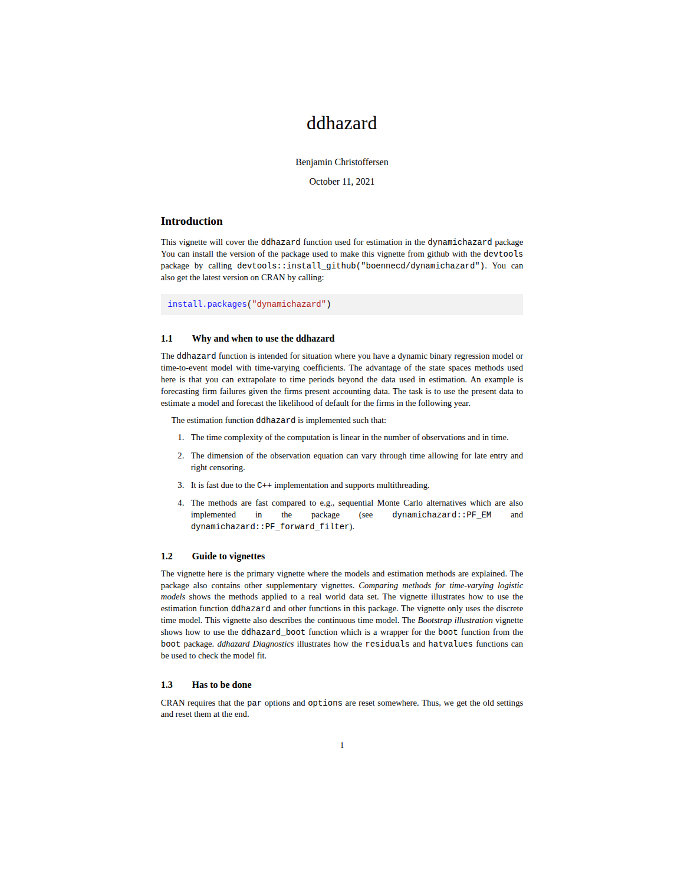ddhazard
Benjamin Christoffersen
October 11, 2021
Introduction
This vignette will cover the ddhazard function used for estimation in the dynamichazard package You can install the version of the package used to make this vignette from github with the devtools package by calling devtools::install_github("boennecd/dynamichazard"). You can also get the latest version on CRAN by calling:
install.packages("dynamichazard")
1.1 Why and when to use the ddhazard
The ddhazard function is intended for situation where you have a dynamic binary regression model or time-to-event model with time-varying coefficients. The advantage of the state spaces methods used here is that you can extrapolate to time periods beyond the data used in estimation. An example is forecasting firm failures given the firms present accounting data. The task is to use the present data to estimate a model and forecast the likelihood of default for the firms in the following year.
The estimation function ddhazard is implemented such that:
The time complexity of the computation is linear in the number of observations and in time.
The dimension of the observation equation can vary through time allowing for late entry and right censoring.
It is fast due to the C++ implementation and supports multithreading.
The methods are fast compared to e.g., sequential Monte Carlo alternatives which are also implemented in the package (see dynamichazard::PF_EM and dynamichazard::PF_forward_filter).
1.2 Guide to vignettes
The vignette here is the primary vignette where the models and estimation methods are explained. The package also contains other supplementary vignettes. Comparing methods for time-varying logistic models shows the methods applied to a real world data set. The vignette illustrates how to use the estimation function ddhazard and other functions in this package. The vignette only uses the discrete time model. This vignette also describes the continuous time model. The Bootstrap illustration vignette shows how to use the ddhazard_boot function which is a wrapper for the boot function from the boot package. ddhazard Diagnostics illustrates how the residuals and hatvalues functions can be used to check the model fit.
1.3 Has to be done
CRAN requires that the par options and options are reset somewhere. Thus, we get the old settings and reset them at the end.
1